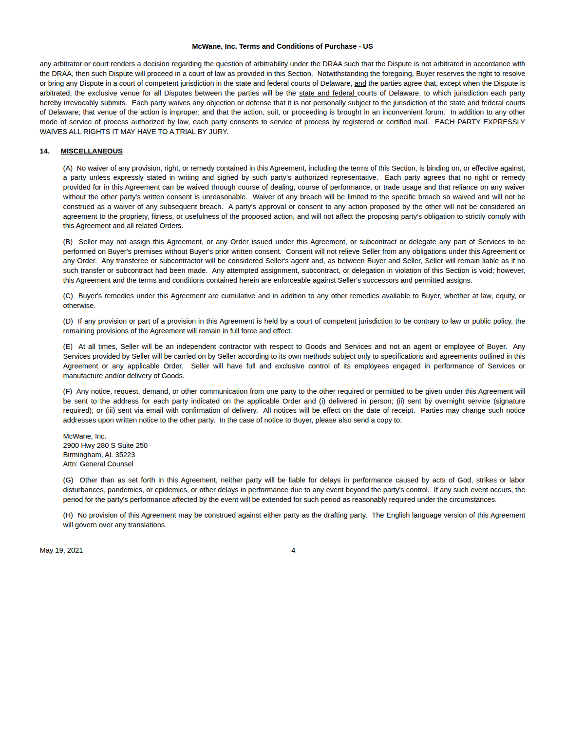McWane, Inc. Terms and Conditions of Purchase - US
any arbitrator or court renders a decision regarding the question of arbitrability under the DRAA such that the Dispute is not arbitrated in accordance with the DRAA, then such Dispute will proceed in a court of law as provided in this Section. Notwithstanding the foregoing, Buyer reserves the right to resolve or bring any Dispute in a court of competent jurisdiction in the state and federal courts of Delaware, and the parties agree that, except when the Dispute is arbitrated, the exclusive venue for all Disputes between the parties will be the state and federal courts of Delaware, to which jurisdiction each party hereby irrevocably submits. Each party waives any objection or defense that it is not personally subject to the jurisdiction of the state and federal courts of Delaware; that venue of the action is improper; and that the action, suit, or proceeding is brought in an inconvenient forum. In addition to any other mode of service of process authorized by law, each party consents to service of process by registered or certified mail. EACH PARTY EXPRESSLY WAIVES ALL RIGHTS IT MAY HAVE TO A TRIAL BY JURY.
14. MISCELLANEOUS
(A) No waiver of any provision, right, or remedy contained in this Agreement, including the terms of this Section, is binding on, or effective against, a party unless expressly stated in writing and signed by such party's authorized representative. Each party agrees that no right or remedy provided for in this Agreement can be waived through course of dealing, course of performance, or trade usage and that reliance on any waiver without the other party's written consent is unreasonable. Waiver of any breach will be limited to the specific breach so waived and will not be construed as a waiver of any subsequent breach. A party's approval or consent to any action proposed by the other will not be considered an agreement to the propriety, fitness, or usefulness of the proposed action, and will not affect the proposing party's obligation to strictly comply with this Agreement and all related Orders.
(B) Seller may not assign this Agreement, or any Order issued under this Agreement, or subcontract or delegate any part of Services to be performed on Buyer's premises without Buyer's prior written consent. Consent will not relieve Seller from any obligations under this Agreement or any Order. Any transferee or subcontractor will be considered Seller's agent and, as between Buyer and Seller, Seller will remain liable as if no such transfer or subcontract had been made. Any attempted assignment, subcontract, or delegation in violation of this Section is void; however, this Agreement and the terms and conditions contained herein are enforceable against Seller's successors and permitted assigns.
(C) Buyer's remedies under this Agreement are cumulative and in addition to any other remedies available to Buyer, whether at law, equity, or otherwise.
(D) If any provision or part of a provision in this Agreement is held by a court of competent jurisdiction to be contrary to law or public policy, the remaining provisions of the Agreement will remain in full force and effect.
(E) At all times, Seller will be an independent contractor with respect to Goods and Services and not an agent or employee of Buyer. Any Services provided by Seller will be carried on by Seller according to its own methods subject only to specifications and agreements outlined in this Agreement or any applicable Order. Seller will have full and exclusive control of its employees engaged in performance of Services or manufacture and/or delivery of Goods.
(F) Any notice, request, demand, or other communication from one party to the other required or permitted to be given under this Agreement will be sent to the address for each party indicated on the applicable Order and (i) delivered in person; (ii) sent by overnight service (signature required); or (iii) sent via email with confirmation of delivery. All notices will be effect on the date of receipt. Parties may change such notice addresses upon written notice to the other party. In the case of notice to Buyer, please also send a copy to:
McWane, Inc.
2900 Hwy 280 S Suite 250
Birmingham, AL 35223
Attn: General Counsel
(G) Other than as set forth in this Agreement, neither party will be liable for delays in performance caused by acts of God, strikes or labor disturbances, pandemics, or epidemics, or other delays in performance due to any event beyond the party's control. If any such event occurs, the period for the party's performance affected by the event will be extended for such period as reasonably required under the circumstances.
(H) No provision of this Agreement may be construed against either party as the drafting party. The English language version of this Agreement will govern over any translations.
May 19, 2021 4